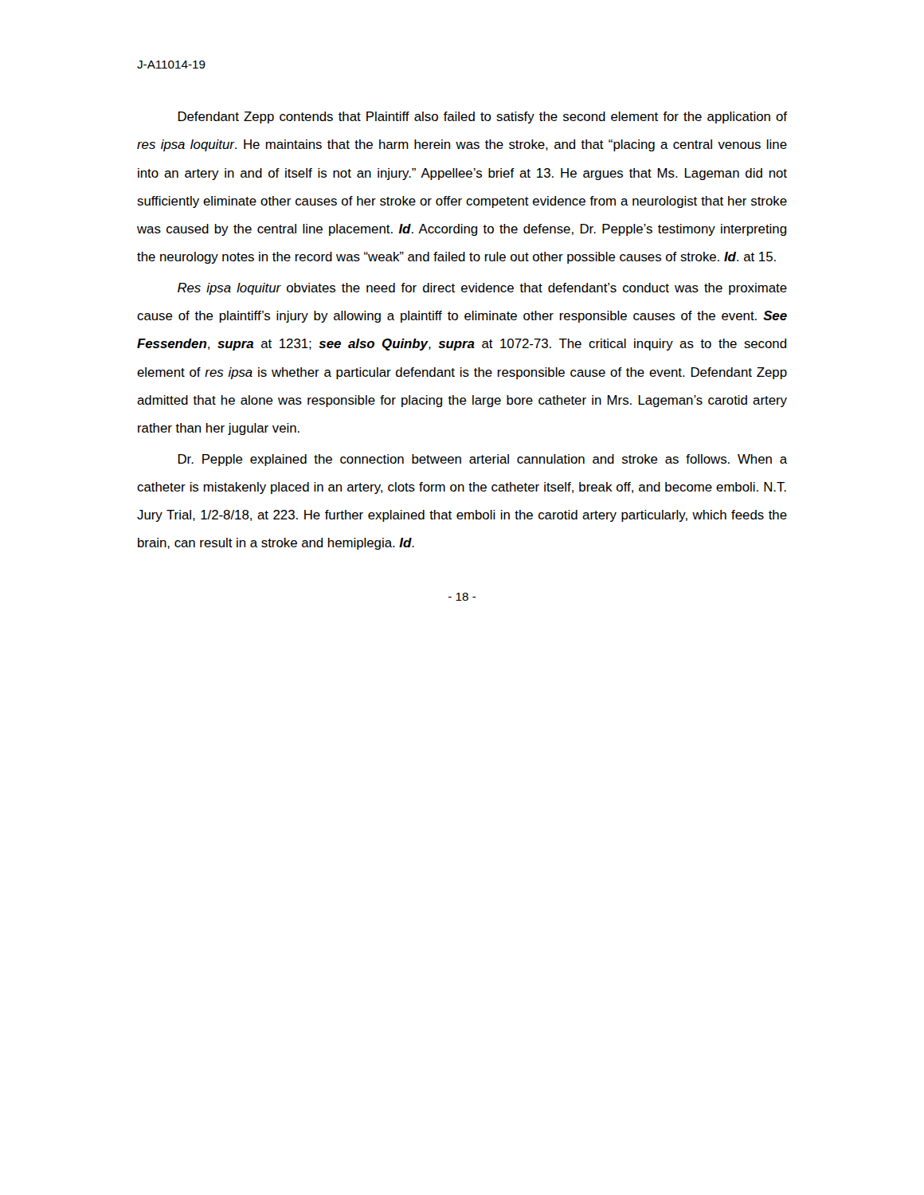J-A11014-19
Defendant Zepp contends that Plaintiff also failed to satisfy the second element for the application of res ipsa loquitur. He maintains that the harm herein was the stroke, and that “placing a central venous line into an artery in and of itself is not an injury.” Appellee’s brief at 13. He argues that Ms. Lageman did not sufficiently eliminate other causes of her stroke or offer competent evidence from a neurologist that her stroke was caused by the central line placement. Id. According to the defense, Dr. Pepple’s testimony interpreting the neurology notes in the record was “weak” and failed to rule out other possible causes of stroke. Id. at 15.
Res ipsa loquitur obviates the need for direct evidence that defendant’s conduct was the proximate cause of the plaintiff’s injury by allowing a plaintiff to eliminate other responsible causes of the event. See Fessenden, supra at 1231; see also Quinby, supra at 1072-73. The critical inquiry as to the second element of res ipsa is whether a particular defendant is the responsible cause of the event. Defendant Zepp admitted that he alone was responsible for placing the large bore catheter in Mrs. Lageman’s carotid artery rather than her jugular vein.
Dr. Pepple explained the connection between arterial cannulation and stroke as follows. When a catheter is mistakenly placed in an artery, clots form on the catheter itself, break off, and become emboli. N.T. Jury Trial, 1/2-8/18, at 223. He further explained that emboli in the carotid artery particularly, which feeds the brain, can result in a stroke and hemiplegia. Id.
- 18 -